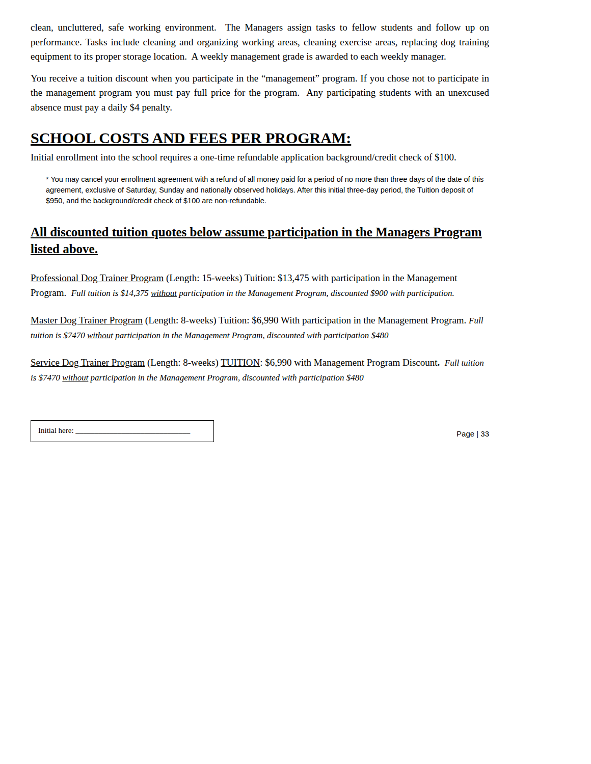clean, uncluttered, safe working environment. The Managers assign tasks to fellow students and follow up on performance. Tasks include cleaning and organizing working areas, cleaning exercise areas, replacing dog training equipment to its proper storage location. A weekly management grade is awarded to each weekly manager.
You receive a tuition discount when you participate in the “management” program. If you chose not to participate in the management program you must pay full price for the program. Any participating students with an unexcused absence must pay a daily $4 penalty.
SCHOOL COSTS AND FEES PER PROGRAM:
Initial enrollment into the school requires a one-time refundable application background/credit check of $100.
* You may cancel your enrollment agreement with a refund of all money paid for a period of no more than three days of the date of this agreement, exclusive of Saturday, Sunday and nationally observed holidays. After this initial three-day period, the Tuition deposit of $950, and the background/credit check of $100 are non-refundable.
All discounted tuition quotes below assume participation in the Managers Program listed above.
Professional Dog Trainer Program (Length: 15-weeks) Tuition: $13,475 with participation in the Management Program. Full tuition is $14,375 without participation in the Management Program, discounted $900 with participation.
Master Dog Trainer Program (Length: 8-weeks) Tuition: $6,990 With participation in the Management Program. Full tuition is $7470 without participation in the Management Program, discounted with participation $480
Service Dog Trainer Program (Length: 8-weeks) TUITION: $6,990 with Management Program Discount. Full tuition is $7470 without participation in the Management Program, discounted with participation $480
Initial here: ______________________________
Page | 33